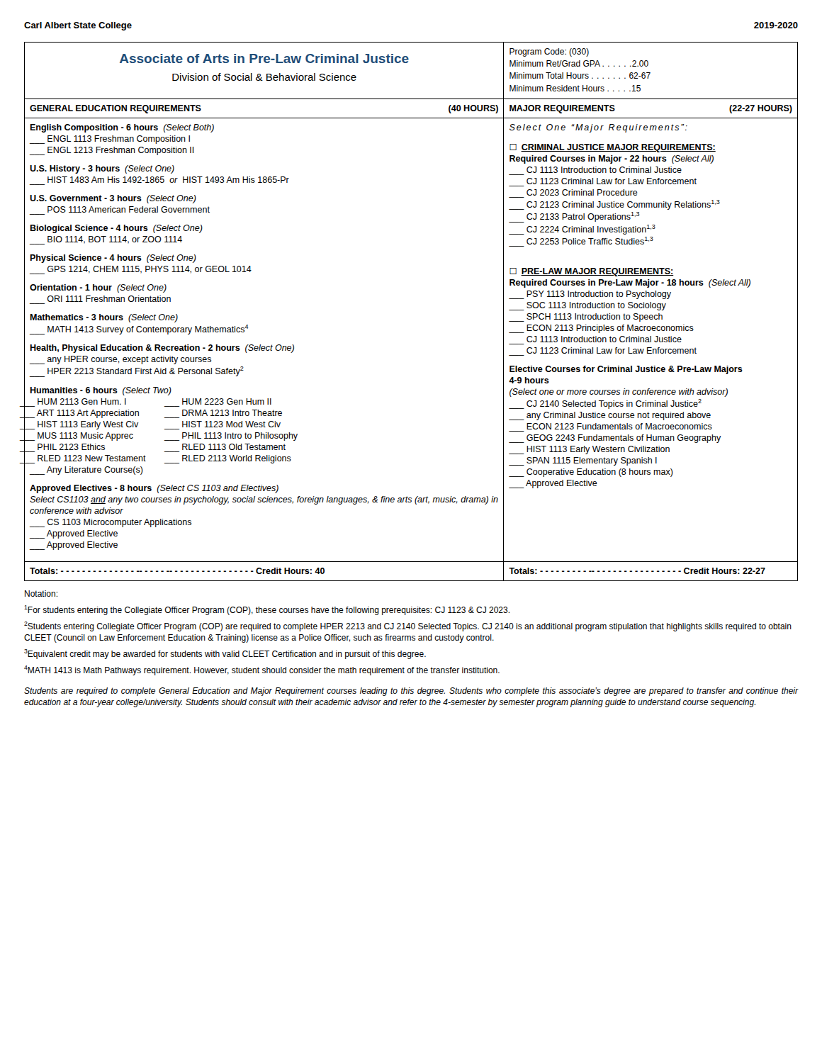Carl Albert State College 2019-2020
| Associate of Arts in Pre-Law Criminal Justice Division of Social & Behavioral Science | Program Code: (030) Minimum Ret/Grad GPA . . . . . . 2.00 Minimum Total Hours . . . . . . . 62-67 Minimum Resident Hours . . . . . 15 |
| GENERAL EDUCATION REQUIREMENTS (40 HOURS) | MAJOR REQUIREMENTS (22-27 HOURS) |
| English Composition - 6 hours (Select Both) ENGL 1113 Freshman Composition I ENGL 1213 Freshman Composition II U.S. History - 3 hours (Select One) HIST 1483 Am His 1492-1865 or HIST 1493 Am His 1865-Pr U.S. Government - 3 hours (Select One) POS 1113 American Federal Government Biological Science - 4 hours (Select One) BIO 1114, BOT 1114, or ZOO 1114 Physical Science - 4 hours (Select One) GPS 1214, CHEM 1115, PHYS 1114, or GEOL 1014 Orientation - 1 hour (Select One) ORI 1111 Freshman Orientation Mathematics - 3 hours (Select One) MATH 1413 Survey of Contemporary Mathematics 4 Health, Physical Education & Recreation - 2 hours (Select One) any HPER course, except activity courses HPER 2213 Standard First Aid & Personal Safety 2 Humanities - 6 hours (Select Two) ___ HUM 2113 Gen Hum. I ___ HUM 2223 Gen Hum II ___ ART 1113 Art Appreciation ___ DRMA 1213 Intro Theatre ___ HIST 1113 Early West Civ ___ HIST 1123 Mod West Civ ___ MUS 1113 Music Apprec ___ PHIL 1113 Intro to Philosophy ___ PHIL 2123 Ethics ___ RLED 1113 Old Testament ___ RLED 1123 New Testament ___ RLED 2113 World Religions Any Literature Course(s) Approved Electives - 8 hours (Select CS 1103 and Electives) Select CS1103 and any two courses in psychology, social sciences, foreign languages, & fine arts (art, music, drama) in conference with advisor CS 1103 Microcomputer Applications Approved Elective Approved Elective | Select One “Major Requirements”: ☐ CRIMINAL JUSTICE MAJOR REQUIREMENTS: Required Courses in Major - 22 hours (Select All) CJ 1113 Introduction to Criminal Justice CJ 1123 Criminal Law for Law Enforcement CJ 2023 Criminal Procedure CJ 2123 Criminal Justice Community Relations 1,3 CJ 2133 Patrol Operations 1,3 CJ 2224 Criminal Investigation 1,3 CJ 2253 Police Traffic Studies 1,3 ☐ PRE-LAW MAJOR REQUIREMENTS: Required Courses in Pre-Law Major - 18 hours (Select All) PSY 1113 Introduction to Psychology SOC 1113 Introduction to Sociology SPCH 1113 Introduction to Speech ECON 2113 Principles of Macroeconomics CJ 1113 Introduction to Criminal Justice CJ 1123 Criminal Law for Law Enforcement Elective Courses for Criminal Justice & Pre-Law Majors 4-9 hours (Select one or more courses in conference with advisor) CJ 2140 Selected Topics in Criminal Justice 2 any Criminal Justice course not required above ECON 2123 Fundamentals of Macroeconomics GEOG 2243 Fundamentals of Human Geography HIST 1113 Early Western Civilization SPAN 1115 Elementary Spanish I Cooperative Education (8 hours max) Approved Elective |
| Totals: - - - - - - - - - - - - - - -- - - - - -- - - - - - - - - - - - - - - - Credit Hours: 40 | Totals: - - - - - - - - - -- - - - - - - - - - - - - - - - - Credit Hours: 22-27 |
Notation:
1For students entering the Collegiate Officer Program (COP), these courses have the following prerequisites: CJ 1123 & CJ 2023.
2Students entering Collegiate Officer Program (COP) are required to complete HPER 2213 and CJ 2140 Selected Topics. CJ 2140 is an additional program stipulation that highlights skills required to obtain CLEET (Council on Law Enforcement Education & Training) license as a Police Officer, such as firearms and custody control.
3Equivalent credit may be awarded for students with valid CLEET Certification and in pursuit of this degree.
4MATH 1413 is Math Pathways requirement. However, student should consider the math requirement of the transfer institution.
Students are required to complete General Education and Major Requirement courses leading to this degree. Students who complete this associate’s degree are prepared to transfer and continue their education at a four-year college/university. Students should consult with their academic advisor and refer to the 4-semester by semester program planning guide to understand course sequencing.